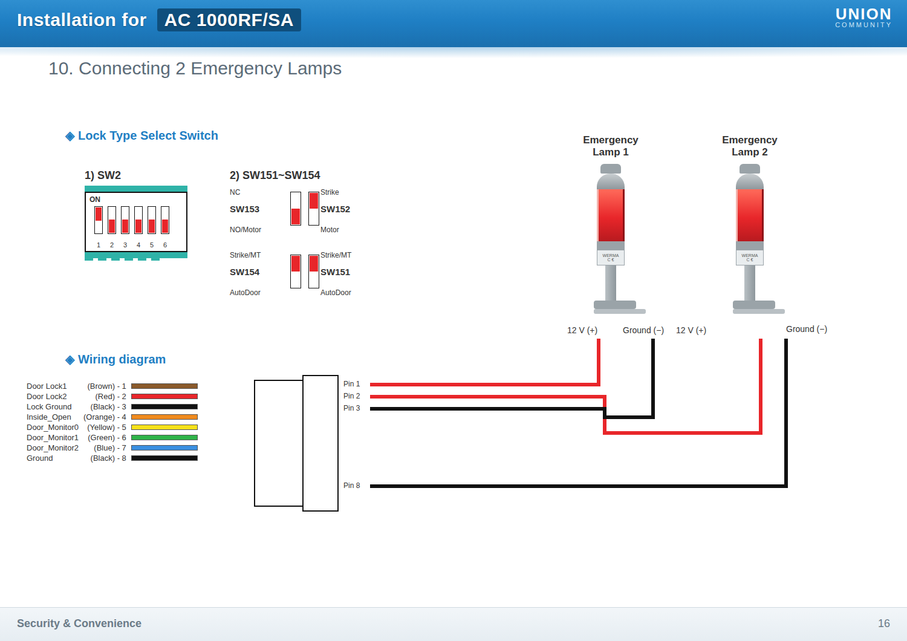Installation for AC 1000RF/SA
UNION
COMMUNITY
10. Connecting 2 Emergency Lamps
◈Lock Type Select Switch
◈Wiring diagram
1) SW2
ON
123456
2) SW151~SW154
NC
Strike
SW153
SW152
NO/Motor
Motor
Strike/MT
Strike/MT
SW154
SW151
AutoDoor
AutoDoor
Emergency
Lamp 1
WERMA
C €
Emergency
Lamp 2
WERMA
C €
12 V (+)
Ground (−)
12 V (+)
Ground (−)
| Door Lock1 | (Brown) - 1 | |
| Door Lock2 | (Red) - 2 | |
| Lock Ground | (Black) - 3 | |
| Inside_Open | (Orange) - 4 | |
| Door_Monitor0 | (Yellow) - 5 | |
| Door_Monitor1 | (Green) - 6 | |
| Door_Monitor2 | (Blue) - 7 | |
| Ground | (Black) - 8 | |
Pin 1
Pin 2
Pin 3
Pin 8
Security & Convenience
16